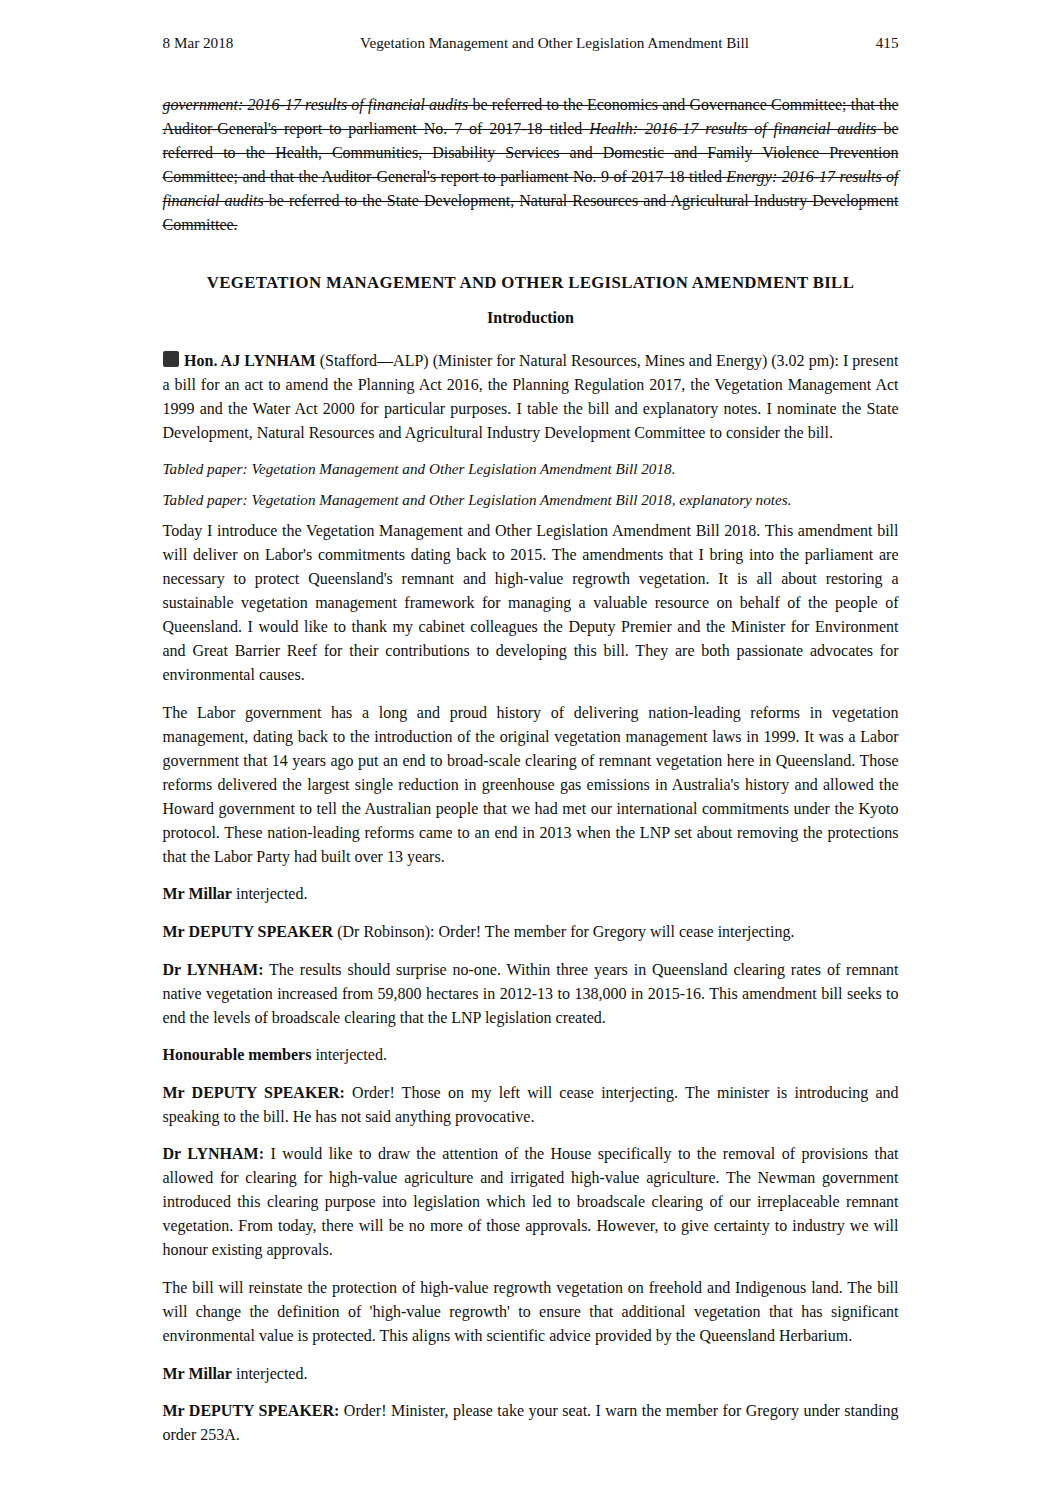8 Mar 2018 Vegetation Management and Other Legislation Amendment Bill 415
government: 2016-17 results of financial audits be referred to the Economics and Governance Committee; that the Auditor-General's report to parliament No. 7 of 2017-18 titled Health: 2016-17 results of financial audits be referred to the Health, Communities, Disability Services and Domestic and Family Violence Prevention Committee; and that the Auditor-General's report to parliament No. 9 of 2017-18 titled Energy: 2016-17 results of financial audits be referred to the State Development, Natural Resources and Agricultural Industry Development Committee.
Vegetation Management and Other Legislation Amendment Bill
Introduction
Speech icon. Hon. AJ LYNHAM (Stafford—ALP) (Minister for Natural Resources, Mines and Energy) (3.02 pm): I present a bill for an act to amend the Planning Act 2016, the Planning Regulation 2017, the Vegetation Management Act 1999 and the Water Act 2000 for particular purposes. I table the bill and explanatory notes. I nominate the State Development, Natural Resources and Agricultural Industry Development Committee to consider the bill.
Tabled paper: Vegetation Management and Other Legislation Amendment Bill 2018.
Tabled paper: Vegetation Management and Other Legislation Amendment Bill 2018, explanatory notes.
Today I introduce the Vegetation Management and Other Legislation Amendment Bill 2018. This amendment bill will deliver on Labor's commitments dating back to 2015. The amendments that I bring into the parliament are necessary to protect Queensland's remnant and high-value regrowth vegetation. It is all about restoring a sustainable vegetation management framework for managing a valuable resource on behalf of the people of Queensland. I would like to thank my cabinet colleagues the Deputy Premier and the Minister for Environment and Great Barrier Reef for their contributions to developing this bill. They are both passionate advocates for environmental causes.
The Labor government has a long and proud history of delivering nation-leading reforms in vegetation management, dating back to the introduction of the original vegetation management laws in 1999. It was a Labor government that 14 years ago put an end to broad-scale clearing of remnant vegetation here in Queensland. Those reforms delivered the largest single reduction in greenhouse gas emissions in Australia's history and allowed the Howard government to tell the Australian people that we had met our international commitments under the Kyoto protocol. These nation-leading reforms came to an end in 2013 when the LNP set about removing the protections that the Labor Party had built over 13 years.
Mr Millar interjected.
Mr DEPUTY SPEAKER (Dr Robinson): Order! The member for Gregory will cease interjecting.
Dr LYNHAM: The results should surprise no-one. Within three years in Queensland clearing rates of remnant native vegetation increased from 59,800 hectares in 2012-13 to 138,000 in 2015-16. This amendment bill seeks to end the levels of broadscale clearing that the LNP legislation created.
Honourable members interjected.
Mr DEPUTY SPEAKER: Order! Those on my left will cease interjecting. The minister is introducing and speaking to the bill. He has not said anything provocative.
Dr LYNHAM: I would like to draw the attention of the House specifically to the removal of provisions that allowed for clearing for high-value agriculture and irrigated high-value agriculture. The Newman government introduced this clearing purpose into legislation which led to broadscale clearing of our irreplaceable remnant vegetation. From today, there will be no more of those approvals. However, to give certainty to industry we will honour existing approvals.
The bill will reinstate the protection of high-value regrowth vegetation on freehold and Indigenous land. The bill will change the definition of 'high-value regrowth' to ensure that additional vegetation that has significant environmental value is protected. This aligns with scientific advice provided by the Queensland Herbarium.
Mr Millar interjected.
Mr DEPUTY SPEAKER: Order! Minister, please take your seat. I warn the member for Gregory under standing order 253A.